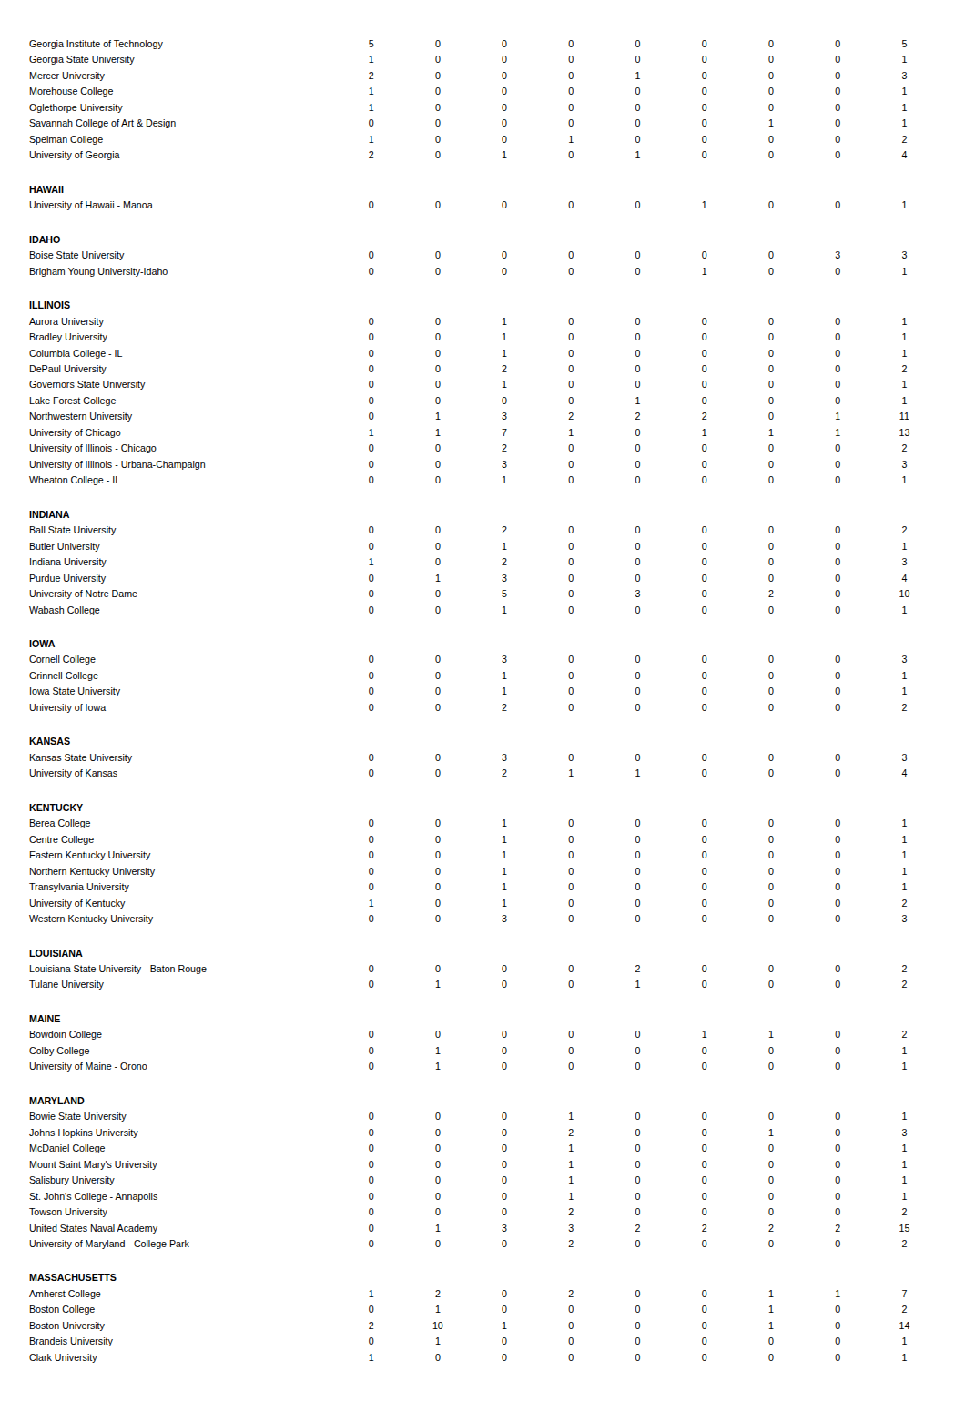| Georgia Institute of Technology | 5 | 0 | 0 | 0 | 0 | 0 | 0 | 0 | 5 |
| Georgia State University | 1 | 0 | 0 | 0 | 0 | 0 | 0 | 0 | 1 |
| Mercer University | 2 | 0 | 0 | 0 | 1 | 0 | 0 | 0 | 3 |
| Morehouse College | 1 | 0 | 0 | 0 | 0 | 0 | 0 | 0 | 1 |
| Oglethorpe University | 1 | 0 | 0 | 0 | 0 | 0 | 0 | 0 | 1 |
| Savannah College of Art & Design | 0 | 0 | 0 | 0 | 0 | 0 | 1 | 0 | 1 |
| Spelman College | 1 | 0 | 0 | 1 | 0 | 0 | 0 | 0 | 2 |
| University of Georgia | 2 | 0 | 1 | 0 | 1 | 0 | 0 | 0 | 4 |
| HAWAII |
| University of Hawaii - Manoa | 0 | 0 | 0 | 0 | 0 | 1 | 0 | 0 | 1 |
| IDAHO |
| Boise State University | 0 | 0 | 0 | 0 | 0 | 0 | 0 | 3 | 3 |
| Brigham Young University-Idaho | 0 | 0 | 0 | 0 | 0 | 1 | 0 | 0 | 1 |
| ILLINOIS |
| Aurora University | 0 | 0 | 1 | 0 | 0 | 0 | 0 | 0 | 1 |
| Bradley University | 0 | 0 | 1 | 0 | 0 | 0 | 0 | 0 | 1 |
| Columbia College - IL | 0 | 0 | 1 | 0 | 0 | 0 | 0 | 0 | 1 |
| DePaul University | 0 | 0 | 2 | 0 | 0 | 0 | 0 | 0 | 2 |
| Governors State University | 0 | 0 | 1 | 0 | 0 | 0 | 0 | 0 | 1 |
| Lake Forest College | 0 | 0 | 0 | 0 | 1 | 0 | 0 | 0 | 1 |
| Northwestern University | 0 | 1 | 3 | 2 | 2 | 2 | 0 | 1 | 11 |
| University of Chicago | 1 | 1 | 7 | 1 | 0 | 1 | 1 | 1 | 13 |
| University of Illinois - Chicago | 0 | 0 | 2 | 0 | 0 | 0 | 0 | 0 | 2 |
| University of Illinois - Urbana-Champaign | 0 | 0 | 3 | 0 | 0 | 0 | 0 | 0 | 3 |
| Wheaton College - IL | 0 | 0 | 1 | 0 | 0 | 0 | 0 | 0 | 1 |
| INDIANA |
| Ball State University | 0 | 0 | 2 | 0 | 0 | 0 | 0 | 0 | 2 |
| Butler University | 0 | 0 | 1 | 0 | 0 | 0 | 0 | 0 | 1 |
| Indiana University | 1 | 0 | 2 | 0 | 0 | 0 | 0 | 0 | 3 |
| Purdue University | 0 | 1 | 3 | 0 | 0 | 0 | 0 | 0 | 4 |
| University of Notre Dame | 0 | 0 | 5 | 0 | 3 | 0 | 2 | 0 | 10 |
| Wabash College | 0 | 0 | 1 | 0 | 0 | 0 | 0 | 0 | 1 |
| IOWA |
| Cornell College | 0 | 0 | 3 | 0 | 0 | 0 | 0 | 0 | 3 |
| Grinnell College | 0 | 0 | 1 | 0 | 0 | 0 | 0 | 0 | 1 |
| Iowa State University | 0 | 0 | 1 | 0 | 0 | 0 | 0 | 0 | 1 |
| University of Iowa | 0 | 0 | 2 | 0 | 0 | 0 | 0 | 0 | 2 |
| KANSAS |
| Kansas State University | 0 | 0 | 3 | 0 | 0 | 0 | 0 | 0 | 3 |
| University of Kansas | 0 | 0 | 2 | 1 | 1 | 0 | 0 | 0 | 4 |
| KENTUCKY |
| Berea College | 0 | 0 | 1 | 0 | 0 | 0 | 0 | 0 | 1 |
| Centre College | 0 | 0 | 1 | 0 | 0 | 0 | 0 | 0 | 1 |
| Eastern Kentucky University | 0 | 0 | 1 | 0 | 0 | 0 | 0 | 0 | 1 |
| Northern Kentucky University | 0 | 0 | 1 | 0 | 0 | 0 | 0 | 0 | 1 |
| Transylvania University | 0 | 0 | 1 | 0 | 0 | 0 | 0 | 0 | 1 |
| University of Kentucky | 1 | 0 | 1 | 0 | 0 | 0 | 0 | 0 | 2 |
| Western Kentucky University | 0 | 0 | 3 | 0 | 0 | 0 | 0 | 0 | 3 |
| LOUISIANA |
| Louisiana State University - Baton Rouge | 0 | 0 | 0 | 0 | 2 | 0 | 0 | 0 | 2 |
| Tulane University | 0 | 1 | 0 | 0 | 1 | 0 | 0 | 0 | 2 |
| MAINE |
| Bowdoin College | 0 | 0 | 0 | 0 | 0 | 1 | 1 | 0 | 2 |
| Colby College | 0 | 1 | 0 | 0 | 0 | 0 | 0 | 0 | 1 |
| University of Maine - Orono | 0 | 1 | 0 | 0 | 0 | 0 | 0 | 0 | 1 |
| MARYLAND |
| Bowie State University | 0 | 0 | 0 | 1 | 0 | 0 | 0 | 0 | 1 |
| Johns Hopkins University | 0 | 0 | 0 | 2 | 0 | 0 | 1 | 0 | 3 |
| McDaniel College | 0 | 0 | 0 | 1 | 0 | 0 | 0 | 0 | 1 |
| Mount Saint Mary's University | 0 | 0 | 0 | 1 | 0 | 0 | 0 | 0 | 1 |
| Salisbury University | 0 | 0 | 0 | 1 | 0 | 0 | 0 | 0 | 1 |
| St. John's College - Annapolis | 0 | 0 | 0 | 1 | 0 | 0 | 0 | 0 | 1 |
| Towson University | 0 | 0 | 0 | 2 | 0 | 0 | 0 | 0 | 2 |
| United States Naval Academy | 0 | 1 | 3 | 3 | 2 | 2 | 2 | 2 | 15 |
| University of Maryland - College Park | 0 | 0 | 0 | 2 | 0 | 0 | 0 | 0 | 2 |
| MASSACHUSETTS |
| Amherst College | 1 | 2 | 0 | 2 | 0 | 0 | 1 | 1 | 7 |
| Boston College | 0 | 1 | 0 | 0 | 0 | 0 | 1 | 0 | 2 |
| Boston University | 2 | 10 | 1 | 0 | 0 | 0 | 1 | 0 | 14 |
| Brandeis University | 0 | 1 | 0 | 0 | 0 | 0 | 0 | 0 | 1 |
| Clark University | 1 | 0 | 0 | 0 | 0 | 0 | 0 | 0 | 1 |